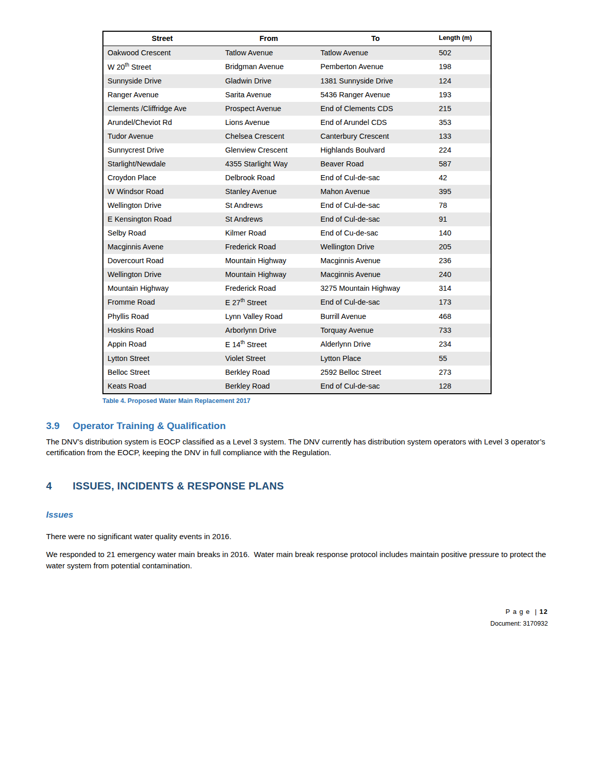| Street | From | To | Length (m) |
| --- | --- | --- | --- |
| Oakwood Crescent | Tatlow Avenue | Tatlow Avenue | 502 |
| W 20 th Street | Bridgman Avenue | Pemberton Avenue | 198 |
| Sunnyside Drive | Gladwin Drive | 1381 Sunnyside Drive | 124 |
| Ranger Avenue | Sarita Avenue | 5436 Ranger Avenue | 193 |
| Clements /Cliffridge Ave | Prospect Avenue | End of Clements CDS | 215 |
| Arundel/Cheviot Rd | Lions Avenue | End of Arundel CDS | 353 |
| Tudor Avenue | Chelsea Crescent | Canterbury Crescent | 133 |
| Sunnycrest Drive | Glenview Crescent | Highlands Boulvard | 224 |
| Starlight/Newdale | 4355 Starlight Way | Beaver Road | 587 |
| Croydon Place | Delbrook Road | End of Cul-de-sac | 42 |
| W Windsor Road | Stanley Avenue | Mahon Avenue | 395 |
| Wellington Drive | St Andrews | End of Cul-de-sac | 78 |
| E Kensington Road | St Andrews | End of Cul-de-sac | 91 |
| Selby Road | Kilmer Road | End of Cu-de-sac | 140 |
| Macginnis Avene | Frederick Road | Wellington Drive | 205 |
| Dovercourt Road | Mountain Highway | Macginnis Avenue | 236 |
| Wellington Drive | Mountain Highway | Macginnis Avenue | 240 |
| Mountain Highway | Frederick Road | 3275 Mountain Highway | 314 |
| Fromme Road | E 27 th Street | End of Cul-de-sac | 173 |
| Phyllis Road | Lynn Valley Road | Burrill Avenue | 468 |
| Hoskins Road | Arborlynn Drive | Torquay Avenue | 733 |
| Appin Road | E 14 th Street | Alderlynn Drive | 234 |
| Lytton Street | Violet Street | Lytton Place | 55 |
| Belloc Street | Berkley Road | 2592 Belloc Street | 273 |
| Keats Road | Berkley Road | End of Cul-de-sac | 128 |
Table 4. Proposed Water Main Replacement 2017
3.9 Operator Training & Qualification
The DNV’s distribution system is EOCP classified as a Level 3 system. The DNV currently has distribution system operators with Level 3 operator’s certification from the EOCP, keeping the DNV in full compliance with the Regulation.
4 ISSUES, INCIDENTS & RESPONSE PLANS
Issues
There were no significant water quality events in 2016.
We responded to 21 emergency water main breaks in 2016. Water main break response protocol includes maintain positive pressure to protect the water system from potential contamination.
P a g e | 12
Document: 3170932